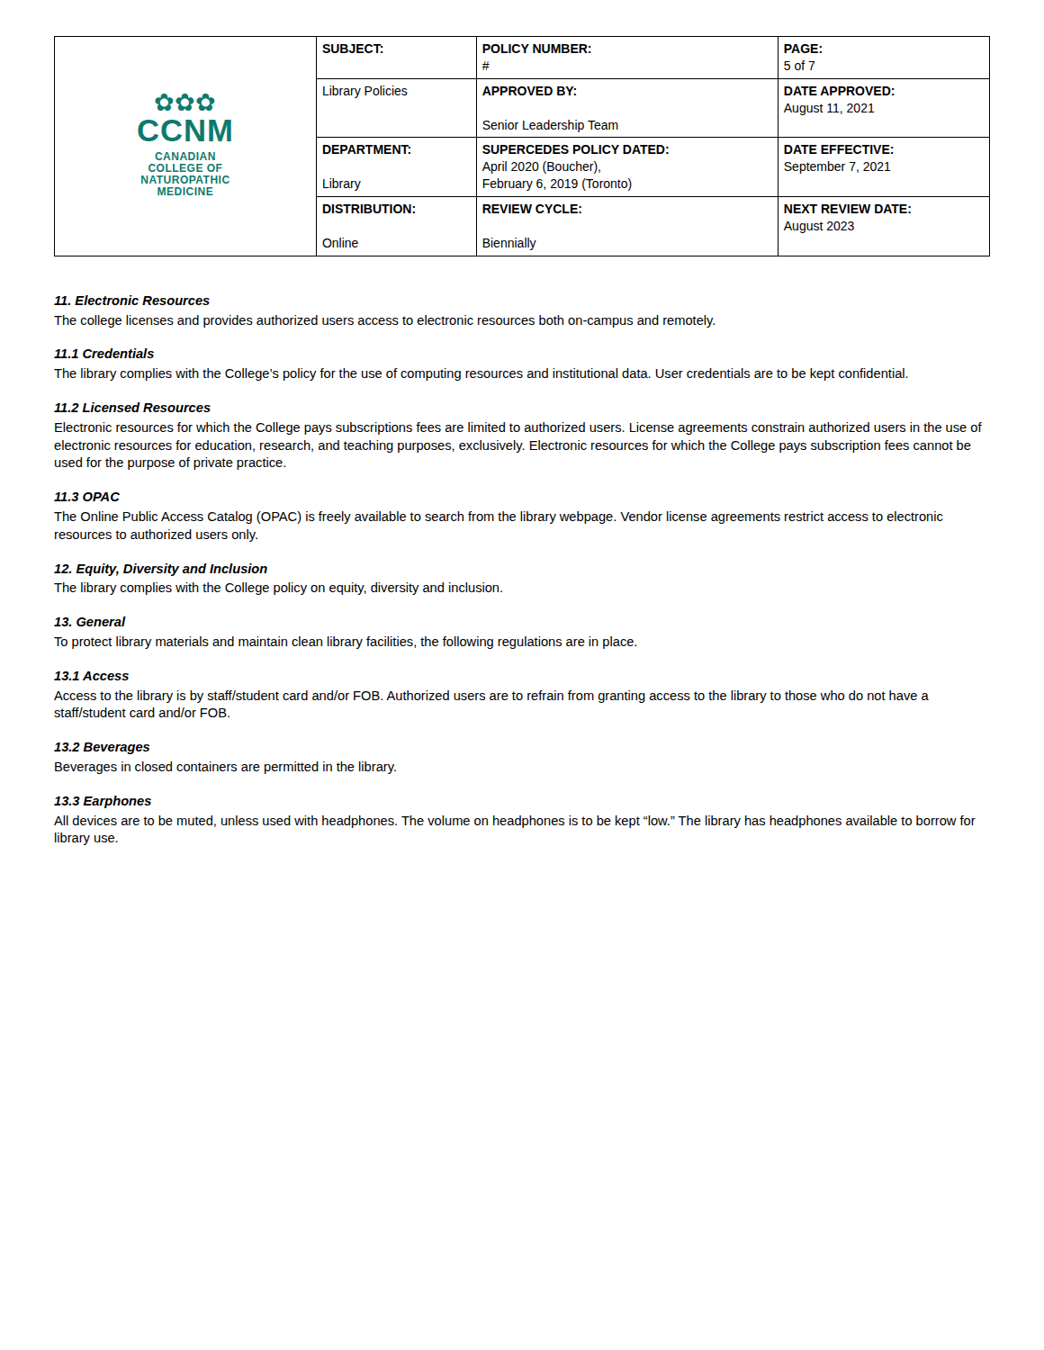| ✿✿✿ CCNM CANADIAN COLLEGE OF NATUROPATHIC MEDICINE | SUBJECT: | POLICY NUMBER: # | PAGE: 5 of 7 |
| Library Policies | APPROVED BY: Senior Leadership Team | DATE APPROVED: August 11, 2021 |
| DEPARTMENT: Library | SUPERCEDES POLICY DATED: April 2020 (Boucher), February 6, 2019 (Toronto) | DATE EFFECTIVE: September 7, 2021 |
| DISTRIBUTION: Online | REVIEW CYCLE: Biennially | NEXT REVIEW DATE: August 2023 |
11. Electronic Resources
The college licenses and provides authorized users access to electronic resources both on-campus and remotely.
11.1 Credentials
The library complies with the College’s policy for the use of computing resources and institutional data. User credentials are to be kept confidential.
11.2 Licensed Resources
Electronic resources for which the College pays subscriptions fees are limited to authorized users. License agreements constrain authorized users in the use of electronic resources for education, research, and teaching purposes, exclusively. Electronic resources for which the College pays subscription fees cannot be used for the purpose of private practice.
11.3 OPAC
The Online Public Access Catalog (OPAC) is freely available to search from the library webpage. Vendor license agreements restrict access to electronic resources to authorized users only.
12. Equity, Diversity and Inclusion
The library complies with the College policy on equity, diversity and inclusion.
13. General
To protect library materials and maintain clean library facilities, the following regulations are in place.
13.1 Access
Access to the library is by staff/student card and/or FOB. Authorized users are to refrain from granting access to the library to those who do not have a staff/student card and/or FOB.
13.2 Beverages
Beverages in closed containers are permitted in the library.
13.3 Earphones
All devices are to be muted, unless used with headphones. The volume on headphones is to be kept “low.” The library has headphones available to borrow for library use.